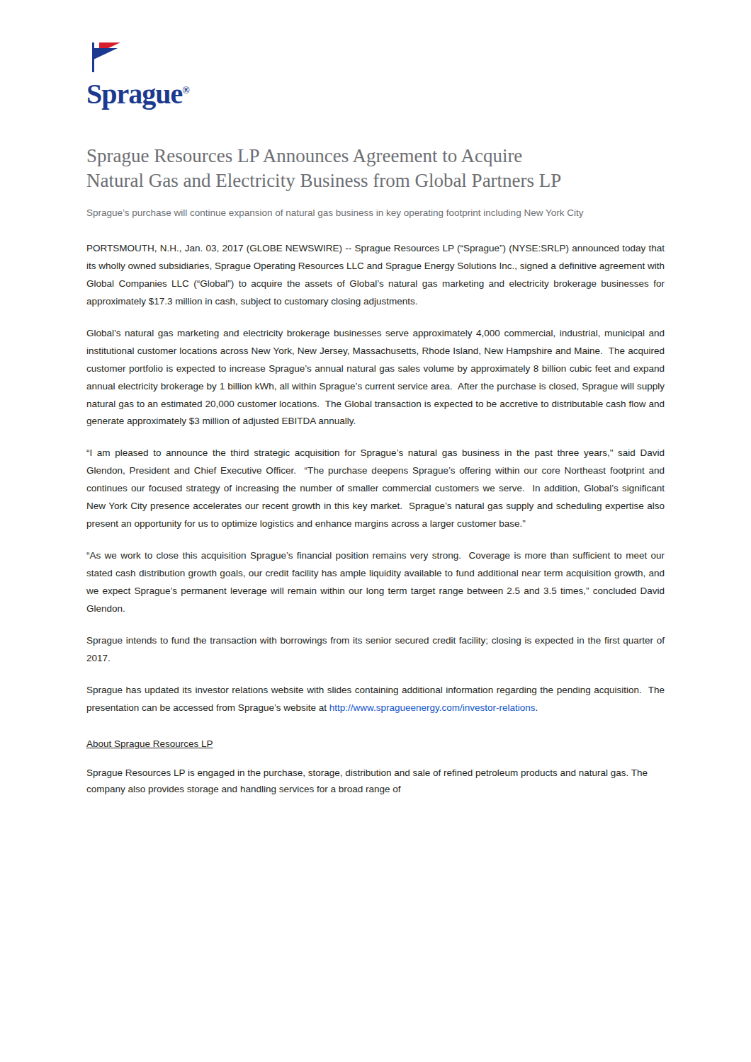Sprague®
Sprague Resources LP Announces Agreement to Acquire
Natural Gas and Electricity Business from Global Partners LP
Sprague’s purchase will continue expansion of natural gas business in key operating footprint including New York City
PORTSMOUTH, N.H., Jan. 03, 2017 (GLOBE NEWSWIRE) -- Sprague Resources LP (“Sprague”) (NYSE:SRLP) announced today that its wholly owned subsidiaries, Sprague Operating Resources LLC and Sprague Energy Solutions Inc., signed a definitive agreement with Global Companies LLC (“Global”) to acquire the assets of Global’s natural gas marketing and electricity brokerage businesses for approximately $17.3 million in cash, subject to customary closing adjustments.
Global’s natural gas marketing and electricity brokerage businesses serve approximately 4,000 commercial, industrial, municipal and institutional customer locations across New York, New Jersey, Massachusetts, Rhode Island, New Hampshire and Maine. The acquired customer portfolio is expected to increase Sprague’s annual natural gas sales volume by approximately 8 billion cubic feet and expand annual electricity brokerage by 1 billion kWh, all within Sprague’s current service area. After the purchase is closed, Sprague will supply natural gas to an estimated 20,000 customer locations. The Global transaction is expected to be accretive to distributable cash flow and generate approximately $3 million of adjusted EBITDA annually.
“I am pleased to announce the third strategic acquisition for Sprague’s natural gas business in the past three years," said David Glendon, President and Chief Executive Officer. “The purchase deepens Sprague’s offering within our core Northeast footprint and continues our focused strategy of increasing the number of smaller commercial customers we serve. In addition, Global’s significant New York City presence accelerates our recent growth in this key market. Sprague’s natural gas supply and scheduling expertise also present an opportunity for us to optimize logistics and enhance margins across a larger customer base.”
“As we work to close this acquisition Sprague’s financial position remains very strong. Coverage is more than sufficient to meet our stated cash distribution growth goals, our credit facility has ample liquidity available to fund additional near term acquisition growth, and we expect Sprague’s permanent leverage will remain within our long term target range between 2.5 and 3.5 times,” concluded David Glendon.
Sprague intends to fund the transaction with borrowings from its senior secured credit facility; closing is expected in the first quarter of 2017.
Sprague has updated its investor relations website with slides containing additional information regarding the pending acquisition. The presentation can be accessed from Sprague’s website at http://www.spragueenergy.com/investor-relations.
About Sprague Resources LP
Sprague Resources LP is engaged in the purchase, storage, distribution and sale of refined petroleum products and natural gas. The company also provides storage and handling services for a broad range of